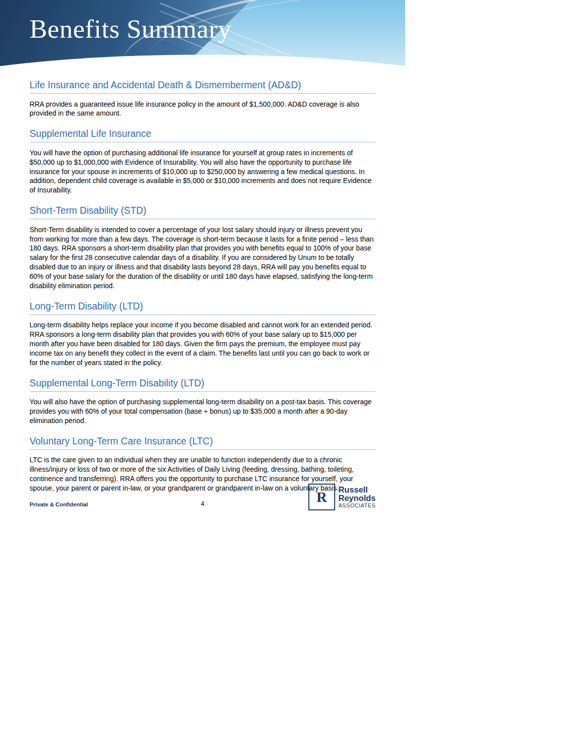Benefits Summary
Life Insurance and Accidental Death & Dismemberment (AD&D)
RRA provides a guaranteed issue life insurance policy in the amount of $1,500,000. AD&D coverage is also provided in the same amount.
Supplemental Life Insurance
You will have the option of purchasing additional life insurance for yourself at group rates in increments of $50,000 up to $1,000,000 with Evidence of Insurability. You will also have the opportunity to purchase life insurance for your spouse in increments of $10,000 up to $250,000 by answering a few medical questions. In addition, dependent child coverage is available in $5,000 or $10,000 increments and does not require Evidence of Insurability.
Short-Term Disability (STD)
Short-Term disability is intended to cover a percentage of your lost salary should injury or illness prevent you from working for more than a few days. The coverage is short-term because it lasts for a finite period – less than 180 days. RRA sponsors a short-term disability plan that provides you with benefits equal to 100% of your base salary for the first 28 consecutive calendar days of a disability. If you are considered by Unum to be totally disabled due to an injury or illness and that disability lasts beyond 28 days, RRA will pay you benefits equal to 60% of your base salary for the duration of the disability or until 180 days have elapsed, satisfying the long-term disability elimination period.
Long-Term Disability (LTD)
Long-term disability helps replace your income if you become disabled and cannot work for an extended period. RRA sponsors a long-term disability plan that provides you with 60% of your base salary up to $15,000 per month after you have been disabled for 180 days. Given the firm pays the premium, the employee must pay income tax on any benefit they collect in the event of a claim. The benefits last until you can go back to work or for the number of years stated in the policy.
Supplemental Long-Term Disability (LTD)
You will also have the option of purchasing supplemental long-term disability on a post-tax basis. This coverage provides you with 60% of your total compensation (base + bonus) up to $35,000 a month after a 90-day elimination period.
Voluntary Long-Term Care Insurance (LTC)
LTC is the care given to an individual when they are unable to function independently due to a chronic illness/injury or loss of two or more of the six Activities of Daily Living (feeding, dressing, bathing, toileting, continence and transferring). RRA offers you the opportunity to purchase LTC insurance for yourself, your spouse, your parent or parent in-law, or your grandparent or grandparent in-law on a voluntary basis.
Private & Confidential
4
R
Russell Reynolds ASSOCIATES